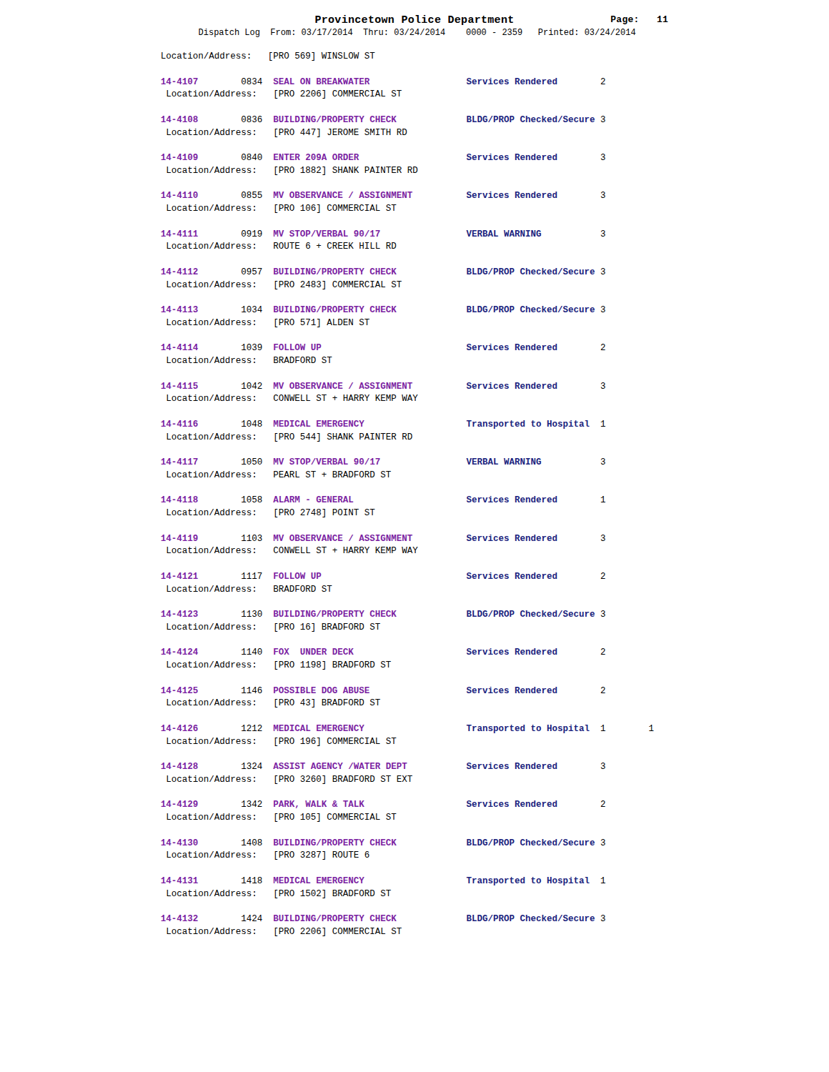Provincetown Police DepartmentPage: 11
Dispatch Log From: 03/17/2014 Thru: 03/24/2014 0000 - 2359 Printed: 03/24/2014
Location/Address:   [PRO 569] WINSLOW ST

14-4107        0834  SEAL ON BREAKWATER                  Services Rendered        2 
 Location/Address:   [PRO 2206] COMMERCIAL ST

14-4108        0836  BUILDING/PROPERTY CHECK             BLDG/PROP Checked/Secure 3 
 Location/Address:   [PRO 447] JEROME SMITH RD

14-4109        0840  ENTER 209A ORDER                    Services Rendered        3 
 Location/Address:   [PRO 1882] SHANK PAINTER RD

14-4110        0855  MV OBSERVANCE / ASSIGNMENT          Services Rendered        3 
 Location/Address:   [PRO 106] COMMERCIAL ST

14-4111        0919  MV STOP/VERBAL 90/17                VERBAL WARNING           3 
 Location/Address:   ROUTE 6 + CREEK HILL RD

14-4112        0957  BUILDING/PROPERTY CHECK             BLDG/PROP Checked/Secure 3 
 Location/Address:   [PRO 2483] COMMERCIAL ST

14-4113        1034  BUILDING/PROPERTY CHECK             BLDG/PROP Checked/Secure 3 
 Location/Address:   [PRO 571] ALDEN ST

14-4114        1039  FOLLOW UP                           Services Rendered        2 
 Location/Address:   BRADFORD ST

14-4115        1042  MV OBSERVANCE / ASSIGNMENT          Services Rendered        3 
 Location/Address:   CONWELL ST + HARRY KEMP WAY

14-4116        1048  MEDICAL EMERGENCY                   Transported to Hospital  1 
 Location/Address:   [PRO 544] SHANK PAINTER RD

14-4117        1050  MV STOP/VERBAL 90/17                VERBAL WARNING           3 
 Location/Address:   PEARL ST + BRADFORD ST

14-4118        1058  ALARM - GENERAL                     Services Rendered        1 
 Location/Address:   [PRO 2748] POINT ST

14-4119        1103  MV OBSERVANCE / ASSIGNMENT          Services Rendered        3 
 Location/Address:   CONWELL ST + HARRY KEMP WAY

14-4121        1117  FOLLOW UP                           Services Rendered        2 
 Location/Address:   BRADFORD ST

14-4123        1130  BUILDING/PROPERTY CHECK             BLDG/PROP Checked/Secure 3 
 Location/Address:   [PRO 16] BRADFORD ST

14-4124        1140  FOX  UNDER DECK                     Services Rendered        2 
 Location/Address:   [PRO 1198] BRADFORD ST

14-4125        1146  POSSIBLE DOG ABUSE                  Services Rendered        2 
 Location/Address:   [PRO 43] BRADFORD ST

14-4126        1212  MEDICAL EMERGENCY                   Transported to Hospital  1        1
 Location/Address:   [PRO 196] COMMERCIAL ST

14-4128        1324  ASSIST AGENCY /WATER DEPT           Services Rendered        3 
 Location/Address:   [PRO 3260] BRADFORD ST EXT

14-4129        1342  PARK, WALK & TALK                   Services Rendered        2 
 Location/Address:   [PRO 105] COMMERCIAL ST

14-4130        1408  BUILDING/PROPERTY CHECK             BLDG/PROP Checked/Secure 3 
 Location/Address:   [PRO 3287] ROUTE 6

14-4131        1418  MEDICAL EMERGENCY                   Transported to Hospital  1 
 Location/Address:   [PRO 1502] BRADFORD ST

14-4132        1424  BUILDING/PROPERTY CHECK             BLDG/PROP Checked/Secure 3 
 Location/Address:   [PRO 2206] COMMERCIAL ST